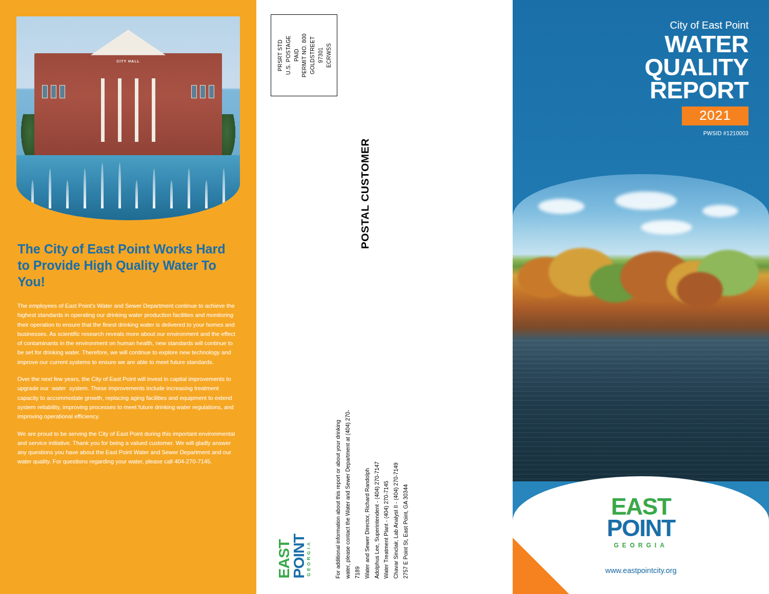The City of East Point Works Hard to Provide High Quality Water To You!
The employees of East Point's Water and Sewer Department continue to achieve the highest standards in operating our drinking water production facilities and monitoring their operation to ensure that the finest drinking water is delivered to your homes and businesses. As scientific research reveals more about our environment and the effect of contaminants in the environment on human health, new standards will continue to be set for drinking water. Therefore, we will continue to explore new technology and improve our current systems to ensure we are able to meet future standards.
Over the next few years, the City of East Point will invest in capital improvements to upgrade our water system. These improvements include increasing treatment capacity to accommodate growth, replacing aging facilities and equipment to extend system reliability, improving processes to meet future drinking water regulations, and improving operational efficiency.
We are proud to be serving the City of East Point during this important environmental and service initiative. Thank you for being a valued customer. We will gladly answer any questions you have about the East Point Water and Sewer Department and our water quality. For questions regarding your water, please call 404-270-7145.
PRSRT STD
U.S. POSTAGE
PAID
PERMIT NO. 800
GOLDSTREET
97301
ECRWSS
POSTAL CUSTOMER
For additional information about this report or about your drinking water, please contact the Water and Sewer Department at (404) 270-7189 Water and Sewer Director, Richard Randolph Adolphus Lee, Superintendent - (404) 270-7147 Water Treatment Plant - (404) 270-7145 Chavar Sinclair, Lab Analyst II - (404) 270-7149 2757 E Point St, East Point, GA 30344
EAST
POINT
GEORGIA
City of East Point
WATER
QUALITY
REPORT
2021
PWSID #1210003
EAST
POINT
GEORGIA
www.eastpointcity.org